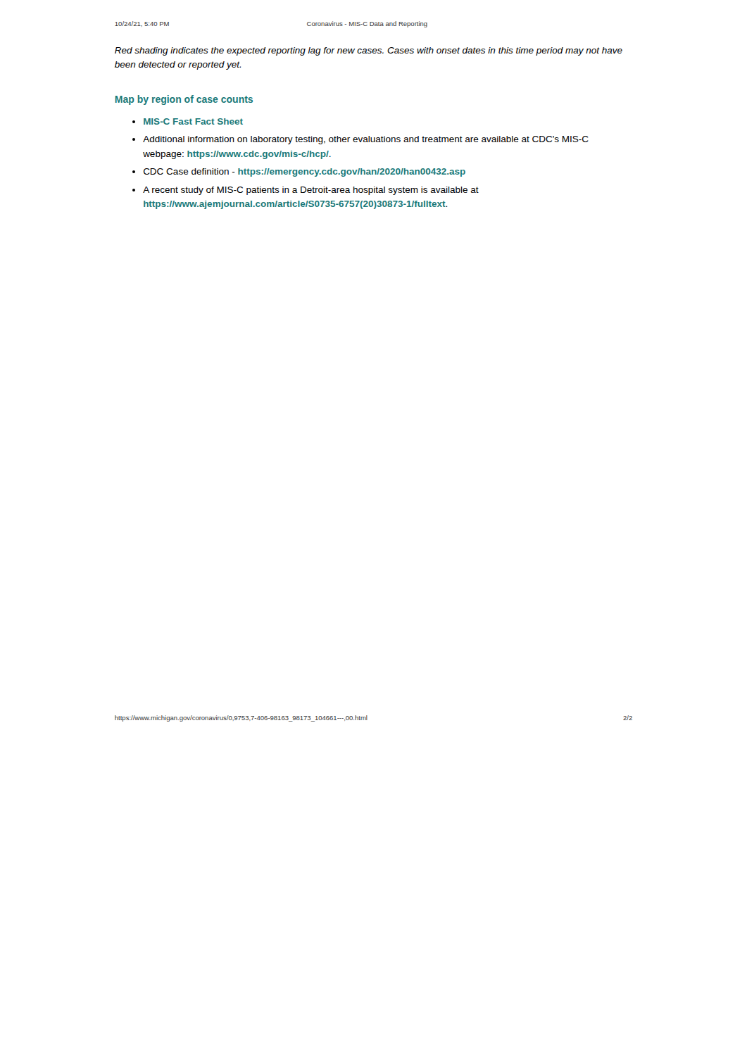10/24/21, 5:40 PM
Coronavirus - MIS-C Data and Reporting
Red shading indicates the expected reporting lag for new cases. Cases with onset dates in this time period may not have been detected or reported yet.
Map by region of case counts
MIS-C Fast Fact Sheet
Additional information on laboratory testing, other evaluations and treatment are available at CDC's MIS-C webpage: https://www.cdc.gov/mis-c/hcp/.
CDC Case definition - https://emergency.cdc.gov/han/2020/han00432.asp
A recent study of MIS-C patients in a Detroit-area hospital system is available at https://www.ajemjournal.com/article/S0735-6757(20)30873-1/fulltext.
https://www.michigan.gov/coronavirus/0,9753,7-406-98163_98173_104661---,00.html
2/2